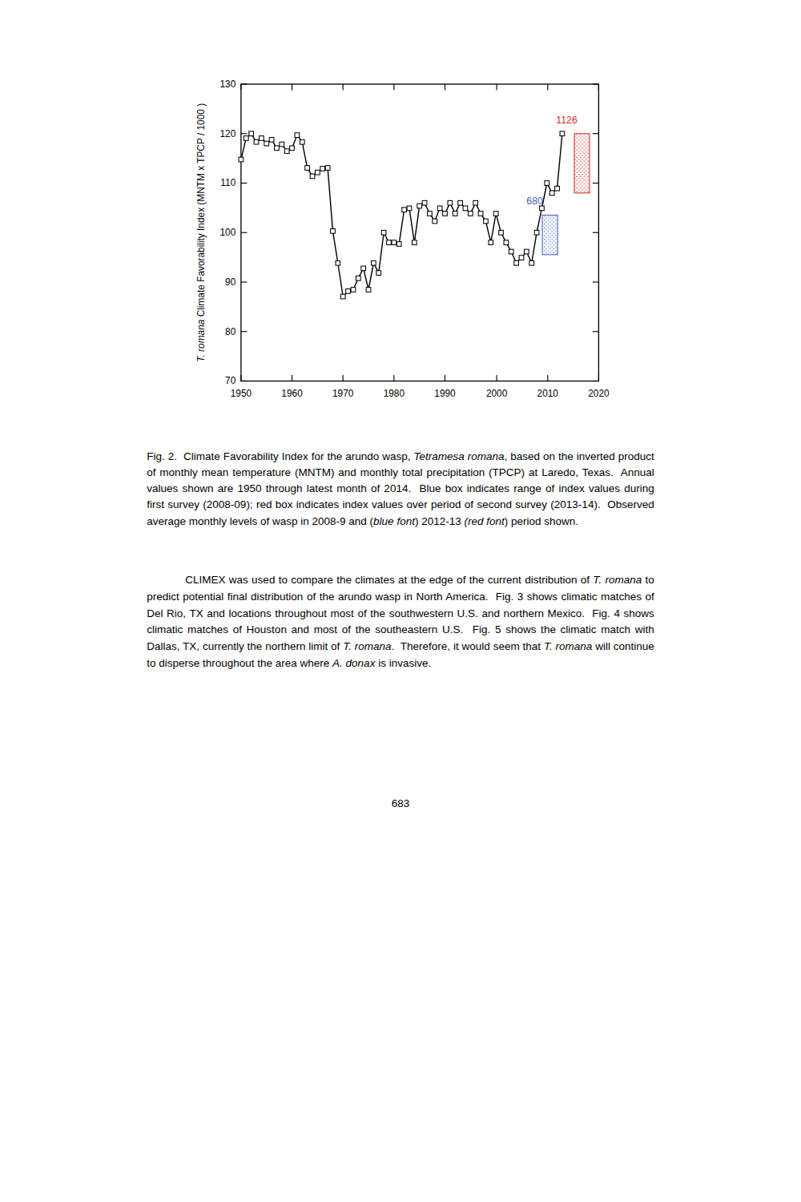T. romana Climate Favorability Index (MNTM x TPCP / 1000 ) 130 120 110 100 90 80 70 1950 1960 1970 1980 1990 2000 2010 2020 1126 680
Fig. 2. Climate Favorability Index for the arundo wasp, Tetramesa romana, based on the inverted product of monthly mean temperature (MNTM) and monthly total precipitation (TPCP) at Laredo, Texas. Annual values shown are 1950 through latest month of 2014. Blue box indicates range of index values during first survey (2008-09); red box indicates index values over period of second survey (2013-14). Observed average monthly levels of wasp in 2008-9 and (blue font) 2012-13 (red font) period shown.
CLIMEX was used to compare the climates at the edge of the current distribution of T. romana to predict potential final distribution of the arundo wasp in North America. Fig. 3 shows climatic matches of Del Rio, TX and locations throughout most of the southwestern U.S. and northern Mexico. Fig. 4 shows climatic matches of Houston and most of the southeastern U.S. Fig. 5 shows the climatic match with Dallas, TX, currently the northern limit of T. romana. Therefore, it would seem that T. romana will continue to disperse throughout the area where A. donax is invasive.
683